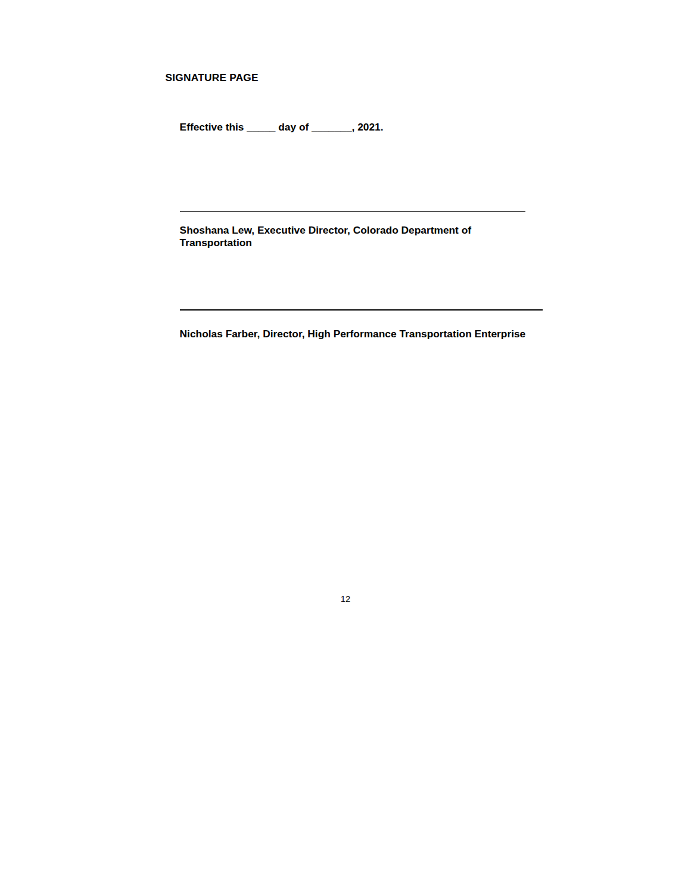SIGNATURE PAGE
Effective this _____ day of _______, 2021.
Shoshana Lew, Executive Director, Colorado Department of Transportation
Nicholas Farber, Director, High Performance Transportation Enterprise
12